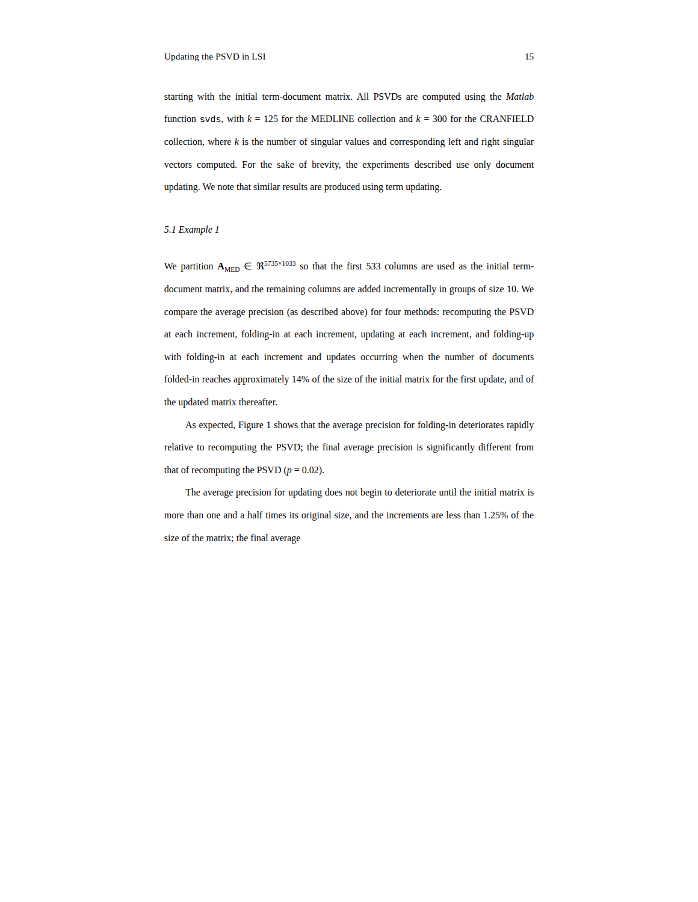Updating the PSVD in LSI 15
starting with the initial term-document matrix. All PSVDs are computed using the Matlab function svds, with k = 125 for the MEDLINE collection and k = 300 for the CRANFIELD collection, where k is the number of singular values and corresponding left and right singular vectors computed. For the sake of brevity, the experiments described use only document updating. We note that similar results are produced using term updating.
5.1 Example 1
We partition AMED ∈ ℜ5735×1033 so that the first 533 columns are used as the initial term-document matrix, and the remaining columns are added incrementally in groups of size 10. We compare the average precision (as described above) for four methods: recomputing the PSVD at each increment, folding-in at each increment, updating at each increment, and folding-up with folding-in at each increment and updates occurring when the number of documents folded-in reaches approximately 14% of the size of the initial matrix for the first update, and of the updated matrix thereafter.
As expected, Figure 1 shows that the average precision for folding-in deteriorates rapidly relative to recomputing the PSVD; the final average precision is significantly different from that of recomputing the PSVD (p = 0.02).
The average precision for updating does not begin to deteriorate until the initial matrix is more than one and a half times its original size, and the increments are less than 1.25% of the size of the matrix; the final average